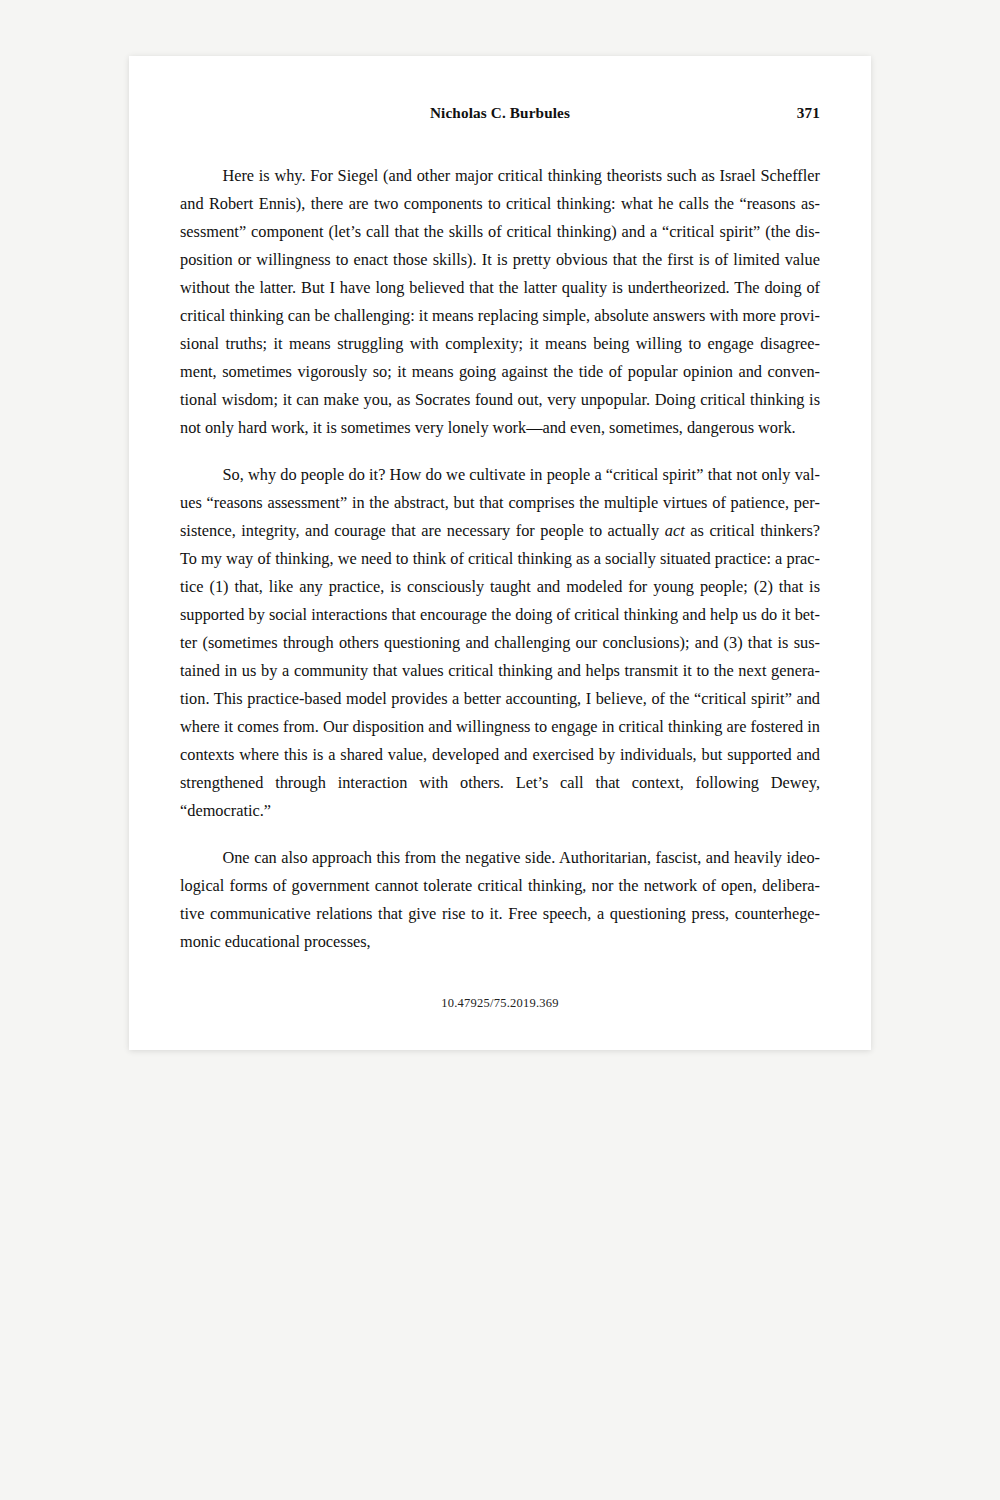Nicholas C. Burbules 371
Here is why. For Siegel (and other major critical thinking theorists such as Israel Scheffler and Robert Ennis), there are two components to critical thinking: what he calls the “reasons assessment” component (let’s call that the skills of critical thinking) and a “critical spirit” (the disposition or willingness to enact those skills). It is pretty obvious that the first is of limited value without the latter. But I have long believed that the latter quality is undertheorized. The doing of critical thinking can be challenging: it means replacing simple, absolute answers with more provisional truths; it means struggling with complexity; it means being willing to engage disagreement, sometimes vigorously so; it means going against the tide of popular opinion and conventional wisdom; it can make you, as Socrates found out, very unpopular. Doing critical thinking is not only hard work, it is sometimes very lonely work—and even, sometimes, dangerous work.
So, why do people do it? How do we cultivate in people a “critical spirit” that not only values “reasons assessment” in the abstract, but that comprises the multiple virtues of patience, persistence, integrity, and courage that are necessary for people to actually act as critical thinkers? To my way of thinking, we need to think of critical thinking as a socially situated practice: a practice (1) that, like any practice, is consciously taught and modeled for young people; (2) that is supported by social interactions that encourage the doing of critical thinking and help us do it better (sometimes through others questioning and challenging our conclusions); and (3) that is sustained in us by a community that values critical thinking and helps transmit it to the next generation. This practice-based model provides a better accounting, I believe, of the “critical spirit” and where it comes from. Our disposition and willingness to engage in critical thinking are fostered in contexts where this is a shared value, developed and exercised by individuals, but supported and strengthened through interaction with others. Let’s call that context, following Dewey, “democratic.”
One can also approach this from the negative side. Authoritarian, fascist, and heavily ideological forms of government cannot tolerate critical thinking, nor the network of open, deliberative communicative relations that give rise to it. Free speech, a questioning press, counterhegemonic educational processes,
10.47925/75.2019.369